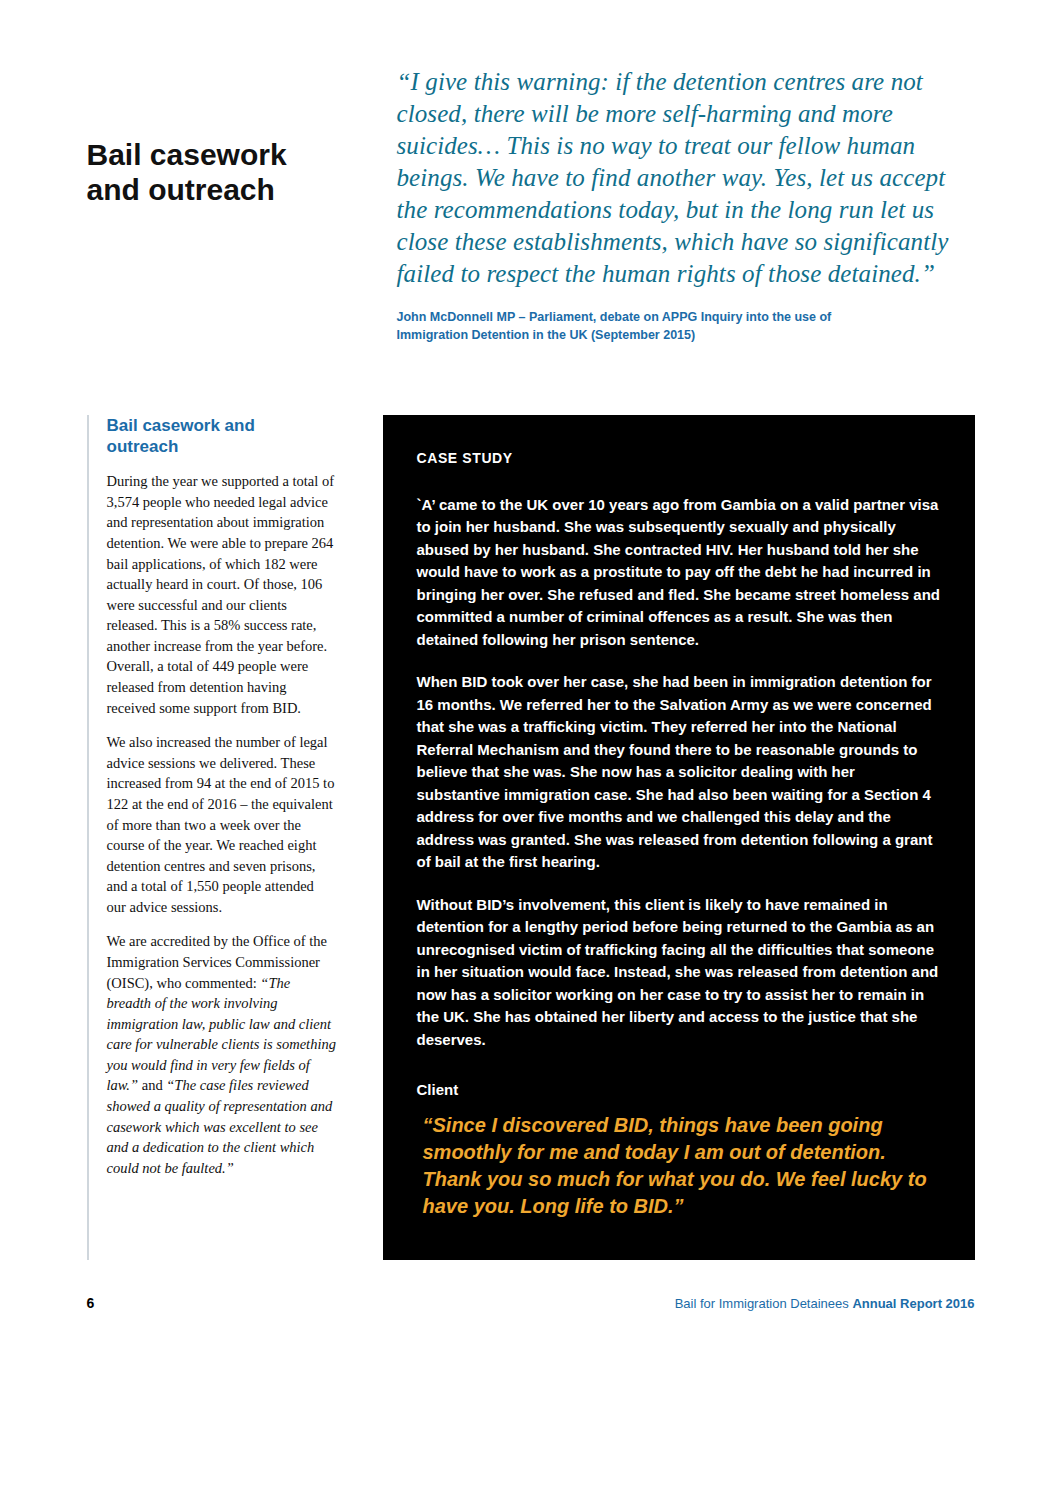Bail casework
and outreach
“I give this warning: if the detention centres are not closed, there will be more self-harming and more suicides… This is no way to treat our fellow human beings. We have to find another way. Yes, let us accept the recommendations today, but in the long run let us close these establishments, which have so significantly failed to respect the human rights of those detained.”
John McDonnell MP – Parliament, debate on APPG Inquiry into the use of
Immigration Detention in the UK (September 2015)
Bail casework and
outreach
During the year we supported a total of 3,574 people who needed legal advice and representation about immigration detention. We were able to prepare 264 bail applications, of which 182 were actually heard in court. Of those, 106 were successful and our clients released. This is a 58% success rate, another increase from the year before. Overall, a total of 449 people were released from detention having received some support from BID.
We also increased the number of legal advice sessions we delivered. These increased from 94 at the end of 2015 to 122 at the end of 2016 – the equivalent of more than two a week over the course of the year. We reached eight detention centres and seven prisons, and a total of 1,550 people attended our advice sessions.
We are accredited by the Office of the Immigration Services Commissioner (OISC), who commented: “The breadth of the work involving immigration law, public law and client care for vulnerable clients is something you would find in very few fields of law.” and “The case files reviewed showed a quality of representation and casework which was excellent to see and a dedication to the client which could not be faulted.”
CASE STUDY
`A’ came to the UK over 10 years ago from Gambia on a valid partner visa to join her husband. She was subsequently sexually and physically abused by her husband. She contracted HIV. Her husband told her she would have to work as a prostitute to pay off the debt he had incurred in bringing her over. She refused and fled. She became street homeless and committed a number of criminal offences as a result. She was then detained following her prison sentence.
When BID took over her case, she had been in immigration detention for 16 months. We referred her to the Salvation Army as we were concerned that she was a trafficking victim. They referred her into the National Referral Mechanism and they found there to be reasonable grounds to believe that she was. She now has a solicitor dealing with her substantive immigration case. She had also been waiting for a Section 4 address for over five months and we challenged this delay and the address was granted. She was released from detention following a grant of bail at the first hearing.
Without BID’s involvement, this client is likely to have remained in detention for a lengthy period before being returned to the Gambia as an unrecognised victim of trafficking facing all the difficulties that someone in her situation would face. Instead, she was released from detention and now has a solicitor working on her case to try to assist her to remain in the UK. She has obtained her liberty and access to the justice that she deserves.
Client
“Since I discovered BID, things have been going smoothly for me and today I am out of detention. Thank you so much for what you do. We feel lucky to have you. Long life to BID.”
6
Bail for Immigration Detainees Annual Report 2016